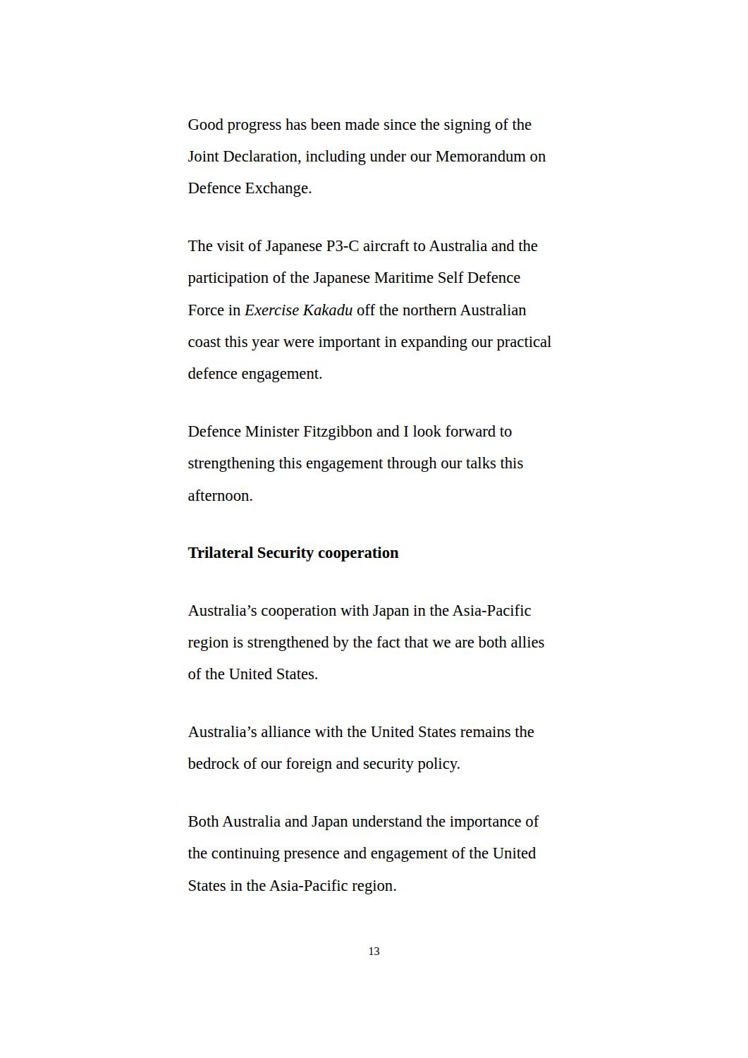Good progress has been made since the signing of the Joint Declaration, including under our Memorandum on Defence Exchange.
The visit of Japanese P3-C aircraft to Australia and the participation of the Japanese Maritime Self Defence Force in Exercise Kakadu off the northern Australian coast this year were important in expanding our practical defence engagement.
Defence Minister Fitzgibbon and I look forward to strengthening this engagement through our talks this afternoon.
Trilateral Security cooperation
Australia’s cooperation with Japan in the Asia-Pacific region is strengthened by the fact that we are both allies of the United States.
Australia’s alliance with the United States remains the bedrock of our foreign and security policy.
Both Australia and Japan understand the importance of the continuing presence and engagement of the United States in the Asia-Pacific region.
13